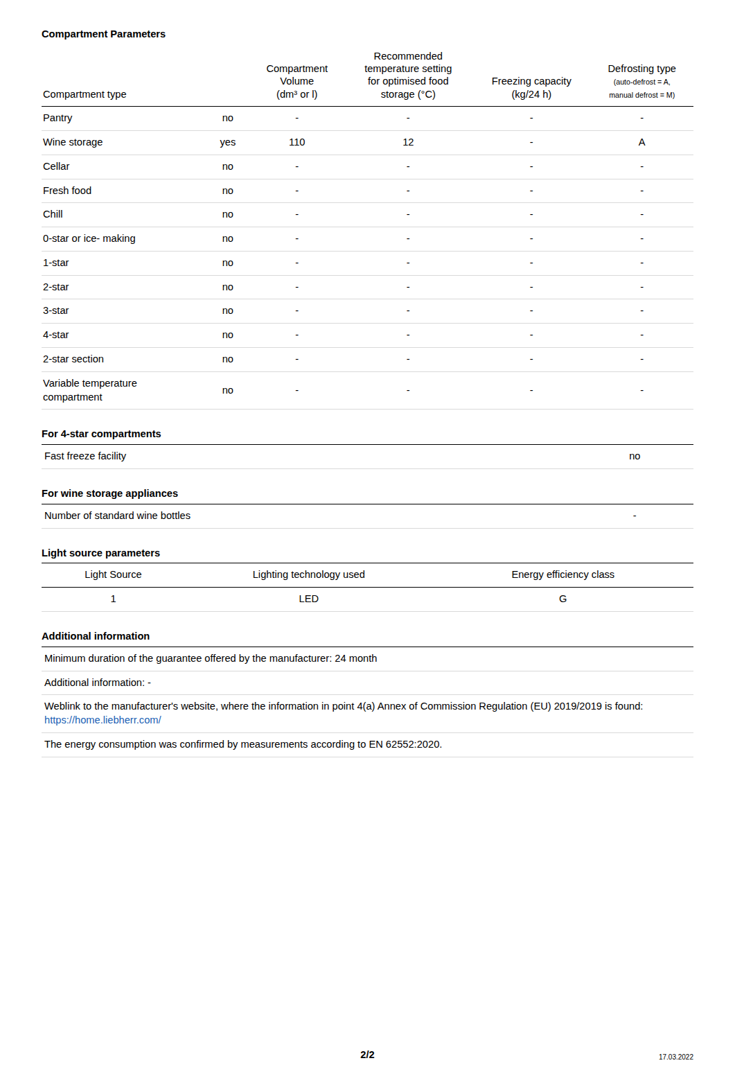Compartment Parameters
| Compartment type | Compartment Volume (dm³ or l) | Recommended temperature setting for optimised food storage (°C) | Freezing capacity (kg/24 h) | Defrosting type (auto-defrost = A, manual defrost = M) |
| --- | --- | --- | --- | --- |
| Pantry | no | - | - | - | - |
| Wine storage | yes | 110 | 12 | - | A |
| Cellar | no | - | - | - | - |
| Fresh food | no | - | - | - | - |
| Chill | no | - | - | - | - |
| 0-star or ice- making | no | - | - | - | - |
| 1-star | no | - | - | - | - |
| 2-star | no | - | - | - | - |
| 3-star | no | - | - | - | - |
| 4-star | no | - | - | - | - |
| 2-star section | no | - | - | - | - |
| Variable temperature compartment | no | - | - | - | - |
For 4-star compartments
| Fast freeze facility | no |
For wine storage appliances
| Number of standard wine bottles | - |
Light source parameters
| Light Source | Lighting technology used | Energy efficiency class |
| --- | --- | --- |
| 1 | LED | G |
Additional information
| Minimum duration of the guarantee offered by the manufacturer: 24 month |
| Additional information: - |
| Weblink to the manufacturer's website, where the information in point 4(a) Annex of Commission Regulation (EU) 2019/2019 is found: https://home.liebherr.com/ |
| The energy consumption was confirmed by measurements according to EN 62552:2020. |
2/2 17.03.2022